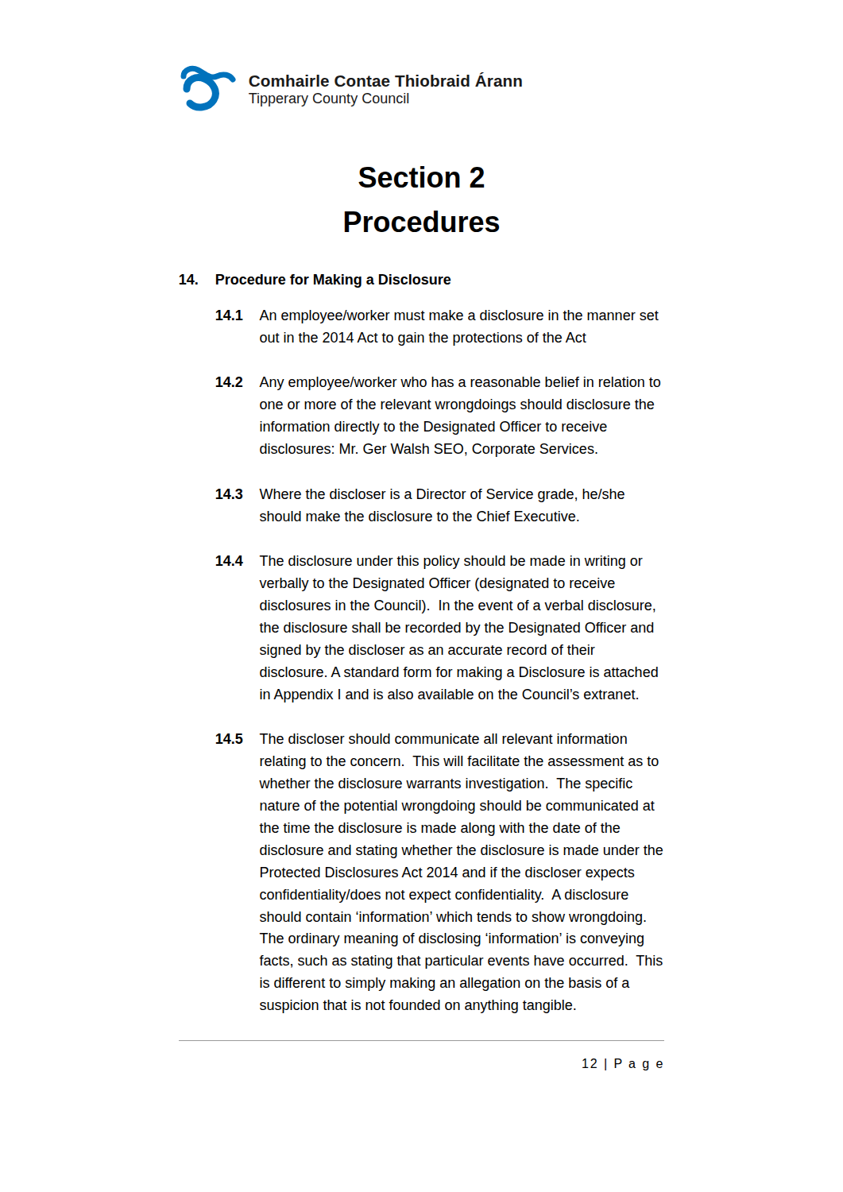Comhairle Contae Thiobraid Árann
Tipperary County Council
Section 2 Procedures
14. Procedure for Making a Disclosure
14.1 An employee/worker must make a disclosure in the manner set out in the 2014 Act to gain the protections of the Act
14.2 Any employee/worker who has a reasonable belief in relation to one or more of the relevant wrongdoings should disclosure the information directly to the Designated Officer to receive disclosures: Mr. Ger Walsh SEO, Corporate Services.
14.3 Where the discloser is a Director of Service grade, he/she should make the disclosure to the Chief Executive.
14.4 The disclosure under this policy should be made in writing or verbally to the Designated Officer (designated to receive disclosures in the Council). In the event of a verbal disclosure, the disclosure shall be recorded by the Designated Officer and signed by the discloser as an accurate record of their disclosure. A standard form for making a Disclosure is attached in Appendix I and is also available on the Council’s extranet.
14.5 The discloser should communicate all relevant information relating to the concern. This will facilitate the assessment as to whether the disclosure warrants investigation. The specific nature of the potential wrongdoing should be communicated at the time the disclosure is made along with the date of the disclosure and stating whether the disclosure is made under the Protected Disclosures Act 2014 and if the discloser expects confidentiality/does not expect confidentiality. A disclosure should contain ‘information’ which tends to show wrongdoing. The ordinary meaning of disclosing ‘information’ is conveying facts, such as stating that particular events have occurred. This is different to simply making an allegation on the basis of a suspicion that is not founded on anything tangible.
12 | P a g e